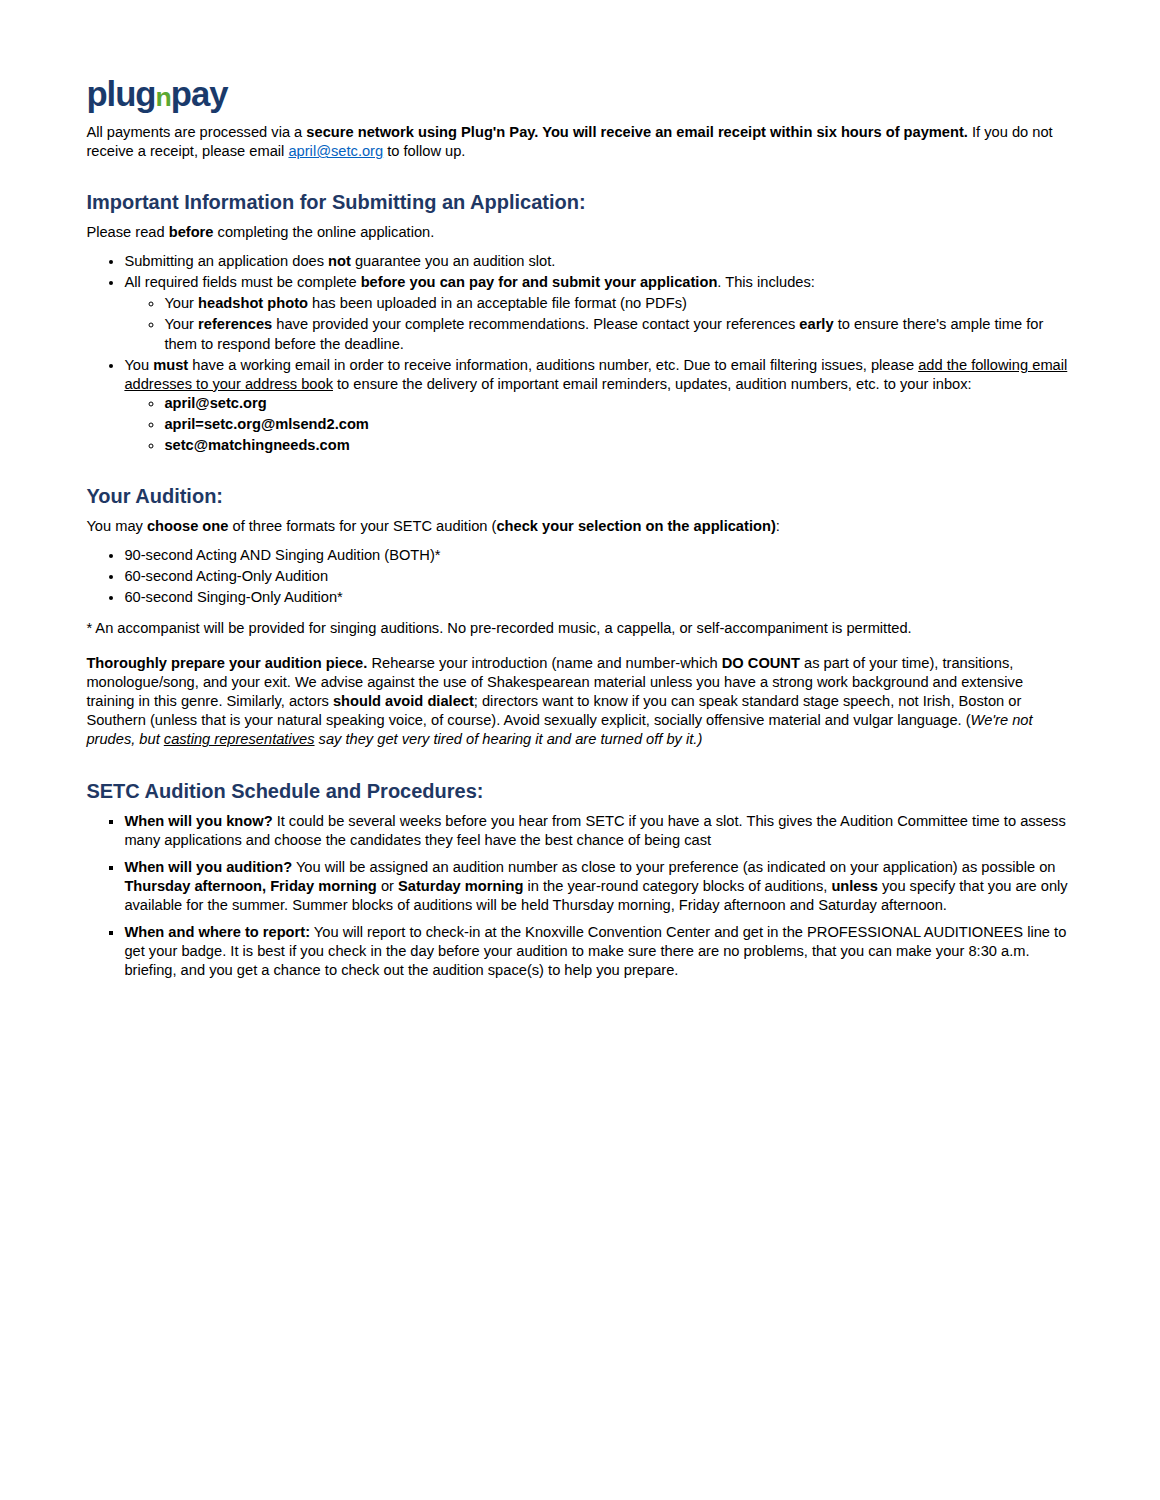plugnpay
All payments are processed via a secure network using Plug'n Pay. You will receive an email receipt within six hours of payment. If you do not receive a receipt, please email april@setc.org to follow up.
Important Information for Submitting an Application:
Please read before completing the online application.
Submitting an application does not guarantee you an audition slot.
All required fields must be complete before you can pay for and submit your application. This includes:
Your headshot photo has been uploaded in an acceptable file format (no PDFs)
Your references have provided your complete recommendations. Please contact your references early to ensure there's ample time for them to respond before the deadline.
You must have a working email in order to receive information, auditions number, etc. Due to email filtering issues, please add the following email addresses to your address book to ensure the delivery of important email reminders, updates, audition numbers, etc. to your inbox:
april@setc.org
april=setc.org@mlsend2.com
setc@matchingneeds.com
Your Audition:
You may choose one of three formats for your SETC audition (check your selection on the application):
90-second Acting AND Singing Audition (BOTH)*
60-second Acting-Only Audition
60-second Singing-Only Audition*
* An accompanist will be provided for singing auditions. No pre-recorded music, a cappella, or self-accompaniment is permitted.
Thoroughly prepare your audition piece. Rehearse your introduction (name and number-which DO COUNT as part of your time), transitions, monologue/song, and your exit. We advise against the use of Shakespearean material unless you have a strong work background and extensive training in this genre. Similarly, actors should avoid dialect; directors want to know if you can speak standard stage speech, not Irish, Boston or Southern (unless that is your natural speaking voice, of course). Avoid sexually explicit, socially offensive material and vulgar language. (We're not prudes, but casting representatives say they get very tired of hearing it and are turned off by it.)
SETC Audition Schedule and Procedures:
When will you know? It could be several weeks before you hear from SETC if you have a slot. This gives the Audition Committee time to assess many applications and choose the candidates they feel have the best chance of being cast
When will you audition? You will be assigned an audition number as close to your preference (as indicated on your application) as possible on Thursday afternoon, Friday morning or Saturday morning in the year-round category blocks of auditions, unless you specify that you are only available for the summer. Summer blocks of auditions will be held Thursday morning, Friday afternoon and Saturday afternoon.
When and where to report: You will report to check-in at the Knoxville Convention Center and get in the PROFESSIONAL AUDITIONEES line to get your badge. It is best if you check in the day before your audition to make sure there are no problems, that you can make your 8:30 a.m. briefing, and you get a chance to check out the audition space(s) to help you prepare.